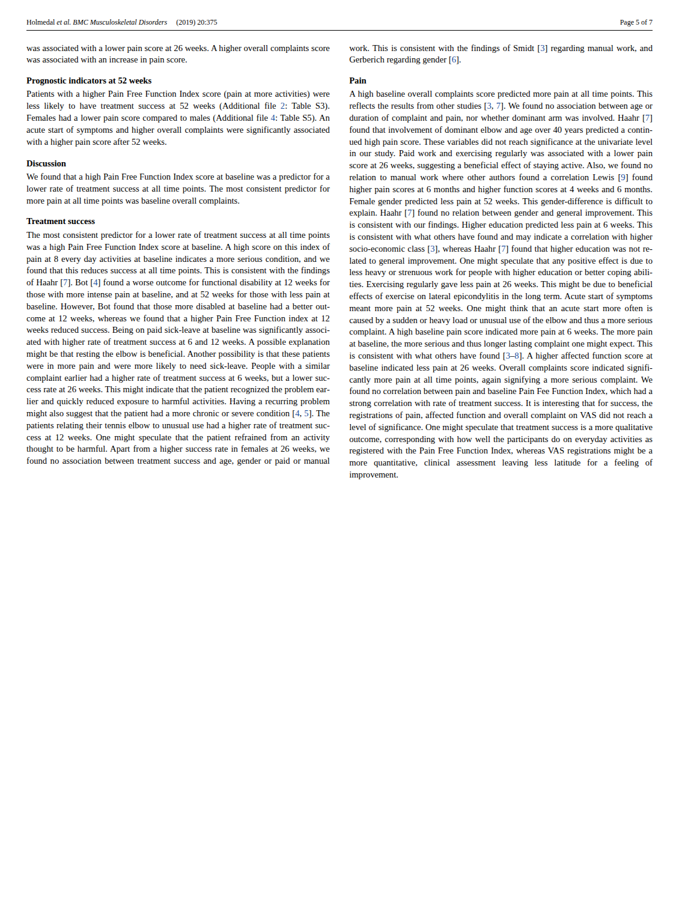Holmedal et al. BMC Musculoskeletal Disorders (2019) 20:375
Page 5 of 7
was associated with a lower pain score at 26 weeks. A higher overall complaints score was associated with an increase in pain score.
Prognostic indicators at 52 weeks
Patients with a higher Pain Free Function Index score (pain at more activities) were less likely to have treatment success at 52 weeks (Additional file 2: Table S3). Females had a lower pain score compared to males (Additional file 4: Table S5). An acute start of symptoms and higher overall complaints were significantly associated with a higher pain score after 52 weeks.
Discussion
We found that a high Pain Free Function Index score at baseline was a predictor for a lower rate of treatment success at all time points. The most consistent predictor for more pain at all time points was baseline overall complaints.
Treatment success
The most consistent predictor for a lower rate of treatment success at all time points was a high Pain Free Function Index score at baseline. A high score on this index of pain at 8 every day activities at baseline indicates a more serious condition, and we found that this reduces success at all time points. This is consistent with the findings of Haahr [7]. Bot [4] found a worse outcome for functional disability at 12 weeks for those with more intense pain at baseline, and at 52 weeks for those with less pain at baseline. However, Bot found that those more disabled at baseline had a better outcome at 12 weeks, whereas we found that a higher Pain Free Function index at 12 weeks reduced success. Being on paid sick-leave at baseline was significantly associated with higher rate of treatment success at 6 and 12 weeks. A possible explanation might be that resting the elbow is beneficial. Another possibility is that these patients were in more pain and were more likely to need sick-leave. People with a similar complaint earlier had a higher rate of treatment success at 6 weeks, but a lower success rate at 26 weeks. This might indicate that the patient recognized the problem earlier and quickly reduced exposure to harmful activities. Having a recurring problem might also suggest that the patient had a more chronic or severe condition [4, 5]. The patients relating their tennis elbow to unusual use had a higher rate of treatment success at 12 weeks. One might speculate that the patient refrained from an activity thought to be harmful. Apart from a higher success rate in females at 26 weeks, we found no association between treatment success and age, gender or paid or manual work. This is consistent with the findings of Smidt [3] regarding manual work, and Gerberich regarding gender [6].
Pain
A high baseline overall complaints score predicted more pain at all time points. This reflects the results from other studies [3, 7]. We found no association between age or duration of complaint and pain, nor whether dominant arm was involved. Haahr [7] found that involvement of dominant elbow and age over 40 years predicted a continued high pain score. These variables did not reach significance at the univariate level in our study. Paid work and exercising regularly was associated with a lower pain score at 26 weeks, suggesting a beneficial effect of staying active. Also, we found no relation to manual work where other authors found a correlation Lewis [9] found higher pain scores at 6 months and higher function scores at 4 weeks and 6 months. Female gender predicted less pain at 52 weeks. This gender-difference is difficult to explain. Haahr [7] found no relation between gender and general improvement. This is consistent with our findings. Higher education predicted less pain at 6 weeks. This is consistent with what others have found and may indicate a correlation with higher socio-economic class [3], whereas Haahr [7] found that higher education was not related to general improvement. One might speculate that any positive effect is due to less heavy or strenuous work for people with higher education or better coping abilities. Exercising regularly gave less pain at 26 weeks. This might be due to beneficial effects of exercise on lateral epicondylitis in the long term. Acute start of symptoms meant more pain at 52 weeks. One might think that an acute start more often is caused by a sudden or heavy load or unusual use of the elbow and thus a more serious complaint. A high baseline pain score indicated more pain at 6 weeks. The more pain at baseline, the more serious and thus longer lasting complaint one might expect. This is consistent with what others have found [3–8]. A higher affected function score at baseline indicated less pain at 26 weeks. Overall complaints score indicated significantly more pain at all time points, again signifying a more serious complaint. We found no correlation between pain and baseline Pain Fee Function Index, which had a strong correlation with rate of treatment success. It is interesting that for success, the registrations of pain, affected function and overall complaint on VAS did not reach a level of significance. One might speculate that treatment success is a more qualitative outcome, corresponding with how well the participants do on everyday activities as registered with the Pain Free Function Index, whereas VAS registrations might be a more quantitative, clinical assessment leaving less latitude for a feeling of improvement.